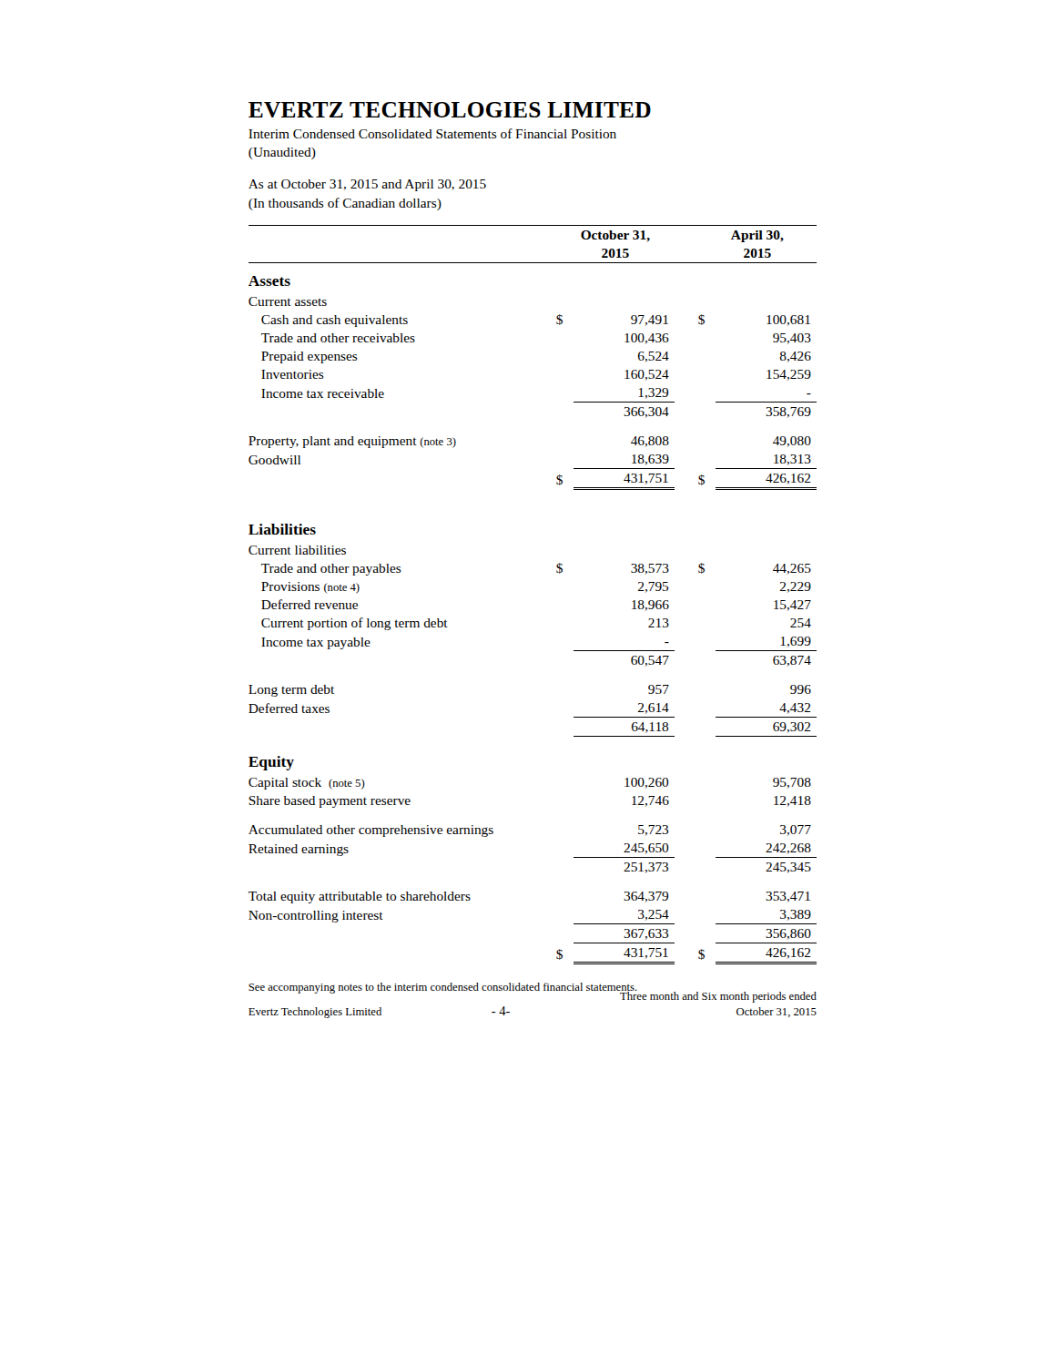EVERTZ TECHNOLOGIES LIMITED
Interim Condensed Consolidated Statements of Financial Position
(Unaudited)
As at October 31, 2015 and April 30, 2015
(In thousands of Canadian dollars)
| | October 31, | | April 30, |
| | 2015 | | 2015 |
| Assets | | | | | |
| Current assets | | | | | |
| Cash and cash equivalents | $ | 97,491 | | $ | 100,681 |
| Trade and other receivables | | 100,436 | | | 95,403 |
| Prepaid expenses | | 6,524 | | | 8,426 |
| Inventories | | 160,524 | | | 154,259 |
| Income tax receivable | | 1,329 | | | - |
| | | 366,304 | | | 358,769 |
| Property, plant and equipment (note 3) | | 46,808 | | | 49,080 |
| Goodwill | | 18,639 | | | 18,313 |
| | $ | 431,751 | | $ | 426,162 |
| Liabilities | | | | | |
| Current liabilities | | | | | |
| Trade and other payables | $ | 38,573 | | $ | 44,265 |
| Provisions (note 4) | | 2,795 | | | 2,229 |
| Deferred revenue | | 18,966 | | | 15,427 |
| Current portion of long term debt | | 213 | | | 254 |
| Income tax payable | | - | | | 1,699 |
| | | 60,547 | | | 63,874 |
| Long term debt | | 957 | | | 996 |
| Deferred taxes | | 2,614 | | | 4,432 |
| | | 64,118 | | | 69,302 |
| Equity | | | | | |
| Capital stock (note 5) | | 100,260 | | | 95,708 |
| Share based payment reserve | | 12,746 | | | 12,418 |
| Accumulated other comprehensive earnings | | 5,723 | | | 3,077 |
| Retained earnings | | 245,650 | | | 242,268 |
| | | 251,373 | | | 245,345 |
| Total equity attributable to shareholders | | 364,379 | | | 353,471 |
| Non-controlling interest | | 3,254 | | | 3,389 |
| | | 367,633 | | | 356,860 |
| | $ | 431,751 | | $ | 426,162 |
See accompanying notes to the interim condensed consolidated financial statements.
Evertz Technologies Limited
- 4-
Three month and Six month periods ended
October 31, 2015